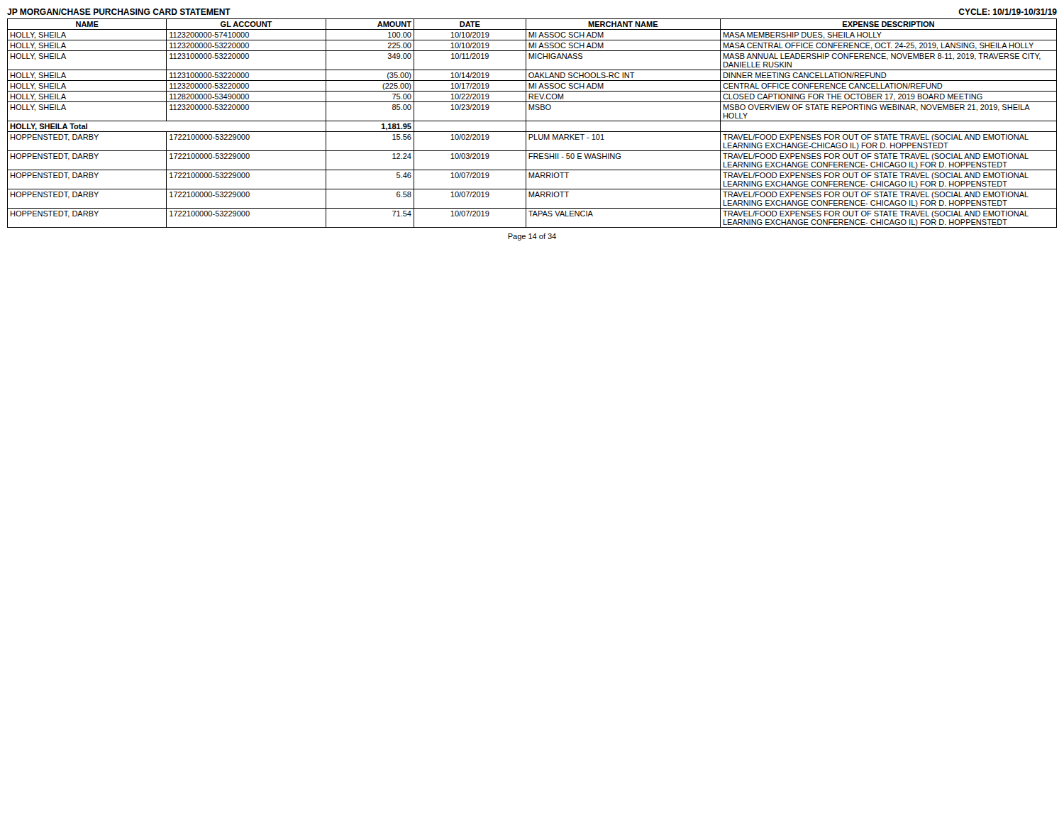JP MORGAN/CHASE PURCHASING CARD STATEMENT CYCLE: 10/1/19-10/31/19
| NAME | GL ACCOUNT | AMOUNT | DATE | MERCHANT NAME | EXPENSE DESCRIPTION |
| --- | --- | --- | --- | --- | --- |
| HOLLY, SHEILA | 1123200000-57410000 | 100.00 | 10/10/2019 | MI ASSOC SCH ADM | MASA MEMBERSHIP DUES, SHEILA HOLLY |
| HOLLY, SHEILA | 1123200000-53220000 | 225.00 | 10/10/2019 | MI ASSOC SCH ADM | MASA CENTRAL OFFICE CONFERENCE, OCT. 24-25, 2019, LANSING, SHEILA HOLLY |
| HOLLY, SHEILA | 1123100000-53220000 | 349.00 | 10/11/2019 | MICHIGANASS | MASB ANNUAL LEADERSHIP CONFERENCE, NOVEMBER 8-11, 2019, TRAVERSE CITY, DANIELLE RUSKIN |
| HOLLY, SHEILA | 1123100000-53220000 | (35.00) | 10/14/2019 | OAKLAND SCHOOLS-RC INT | DINNER MEETING CANCELLATION/REFUND |
| HOLLY, SHEILA | 1123200000-53220000 | (225.00) | 10/17/2019 | MI ASSOC SCH ADM | CENTRAL OFFICE CONFERENCE CANCELLATION/REFUND |
| HOLLY, SHEILA | 1128200000-53490000 | 75.00 | 10/22/2019 | REV.COM | CLOSED CAPTIONING FOR THE OCTOBER 17, 2019 BOARD MEETING |
| HOLLY, SHEILA | 1123200000-53220000 | 85.00 | 10/23/2019 | MSBO | MSBO OVERVIEW OF STATE REPORTING WEBINAR, NOVEMBER 21, 2019, SHEILA HOLLY |
| HOLLY, SHEILA Total | 1,181.95 | | | |
| HOPPENSTEDT, DARBY | 1722100000-53229000 | 15.56 | 10/02/2019 | PLUM MARKET - 101 | TRAVEL/FOOD EXPENSES FOR OUT OF STATE TRAVEL (SOCIAL AND EMOTIONAL LEARNING EXCHANGE-CHICAGO IL) FOR D. HOPPENSTEDT |
| HOPPENSTEDT, DARBY | 1722100000-53229000 | 12.24 | 10/03/2019 | FRESHII - 50 E WASHING | TRAVEL/FOOD EXPENSES FOR OUT OF STATE TRAVEL (SOCIAL AND EMOTIONAL LEARNING EXCHANGE CONFERENCE- CHICAGO IL) FOR D. HOPPENSTEDT |
| HOPPENSTEDT, DARBY | 1722100000-53229000 | 5.46 | 10/07/2019 | MARRIOTT | TRAVEL/FOOD EXPENSES FOR OUT OF STATE TRAVEL (SOCIAL AND EMOTIONAL LEARNING EXCHANGE CONFERENCE- CHICAGO IL) FOR D. HOPPENSTEDT |
| HOPPENSTEDT, DARBY | 1722100000-53229000 | 6.58 | 10/07/2019 | MARRIOTT | TRAVEL/FOOD EXPENSES FOR OUT OF STATE TRAVEL (SOCIAL AND EMOTIONAL LEARNING EXCHANGE CONFERENCE- CHICAGO IL) FOR D. HOPPENSTEDT |
| HOPPENSTEDT, DARBY | 1722100000-53229000 | 71.54 | 10/07/2019 | TAPAS VALENCIA | TRAVEL/FOOD EXPENSES FOR OUT OF STATE TRAVEL (SOCIAL AND EMOTIONAL LEARNING EXCHANGE CONFERENCE- CHICAGO IL) FOR D. HOPPENSTEDT |
Page 14 of 34